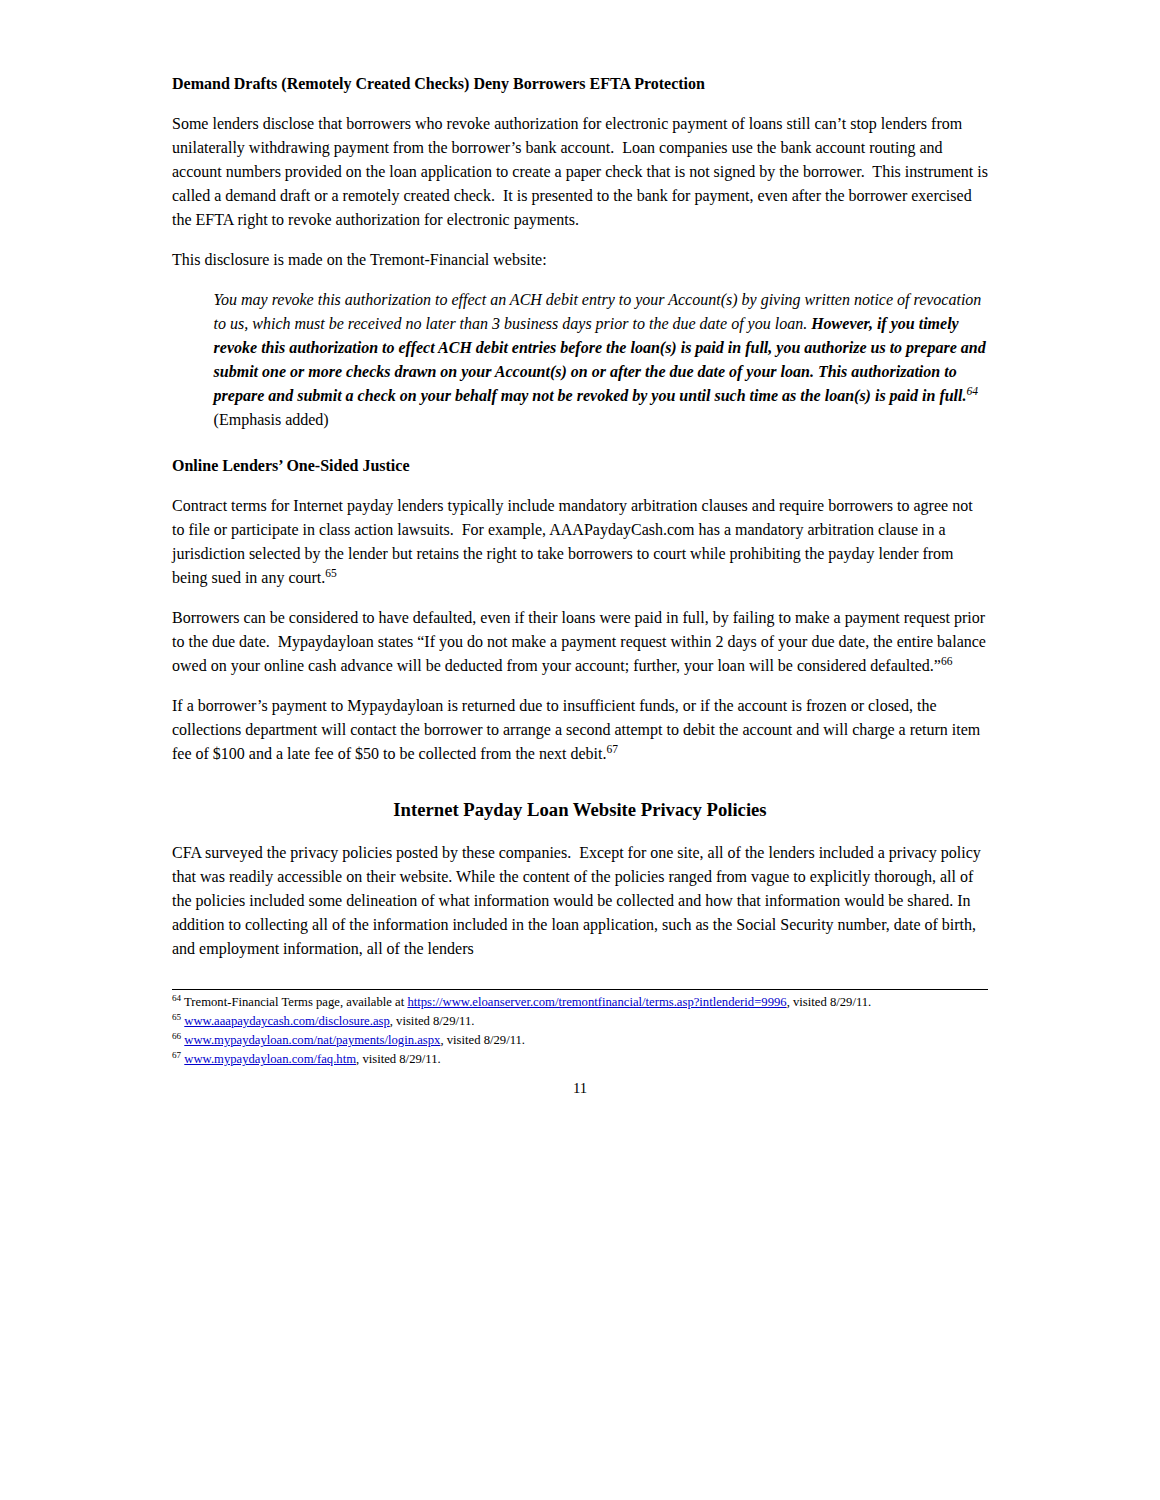Demand Drafts (Remotely Created Checks) Deny Borrowers EFTA Protection
Some lenders disclose that borrowers who revoke authorization for electronic payment of loans still can’t stop lenders from unilaterally withdrawing payment from the borrower’s bank account. Loan companies use the bank account routing and account numbers provided on the loan application to create a paper check that is not signed by the borrower. This instrument is called a demand draft or a remotely created check. It is presented to the bank for payment, even after the borrower exercised the EFTA right to revoke authorization for electronic payments.
This disclosure is made on the Tremont-Financial website:
You may revoke this authorization to effect an ACH debit entry to your Account(s) by giving written notice of revocation to us, which must be received no later than 3 business days prior to the due date of you loan. However, if you timely revoke this authorization to effect ACH debit entries before the loan(s) is paid in full, you authorize us to prepare and submit one or more checks drawn on your Account(s) on or after the due date of your loan. This authorization to prepare and submit a check on your behalf may not be revoked by you until such time as the loan(s) is paid in full.64 (Emphasis added)
Online Lenders’ One-Sided Justice
Contract terms for Internet payday lenders typically include mandatory arbitration clauses and require borrowers to agree not to file or participate in class action lawsuits. For example, AAAPaydayCash.com has a mandatory arbitration clause in a jurisdiction selected by the lender but retains the right to take borrowers to court while prohibiting the payday lender from being sued in any court.65
Borrowers can be considered to have defaulted, even if their loans were paid in full, by failing to make a payment request prior to the due date. Mypaydayloan states “If you do not make a payment request within 2 days of your due date, the entire balance owed on your online cash advance will be deducted from your account; further, your loan will be considered defaulted.”66
If a borrower’s payment to Mypaydayloan is returned due to insufficient funds, or if the account is frozen or closed, the collections department will contact the borrower to arrange a second attempt to debit the account and will charge a return item fee of $100 and a late fee of $50 to be collected from the next debit.67
Internet Payday Loan Website Privacy Policies
CFA surveyed the privacy policies posted by these companies. Except for one site, all of the lenders included a privacy policy that was readily accessible on their website. While the content of the policies ranged from vague to explicitly thorough, all of the policies included some delineation of what information would be collected and how that information would be shared. In addition to collecting all of the information included in the loan application, such as the Social Security number, date of birth, and employment information, all of the lenders
64 Tremont-Financial Terms page, available at https://www.eloanserver.com/tremontfinancial/terms.asp?intlenderid=9996, visited 8/29/11.
65 www.aaapaydaycash.com/disclosure.asp, visited 8/29/11.
66 www.mypaydayloan.com/nat/payments/login.aspx, visited 8/29/11.
67 www.mypaydayloan.com/faq.htm, visited 8/29/11.
11